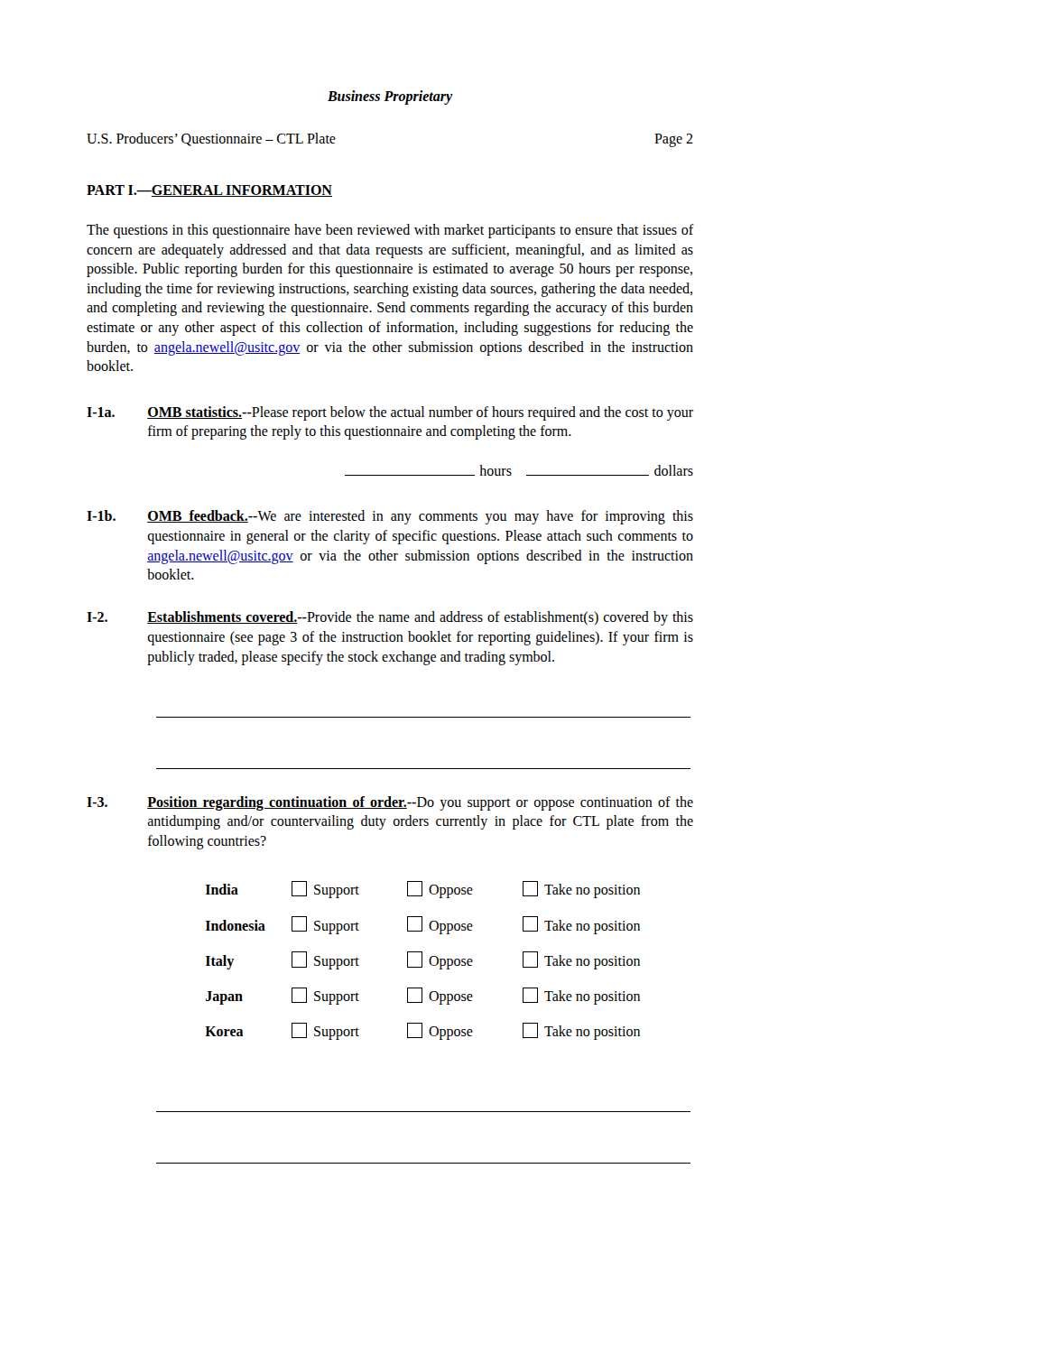Business Proprietary
U.S. Producers’ Questionnaire – CTL Plate
Page 2
PART I.—GENERAL INFORMATION
The questions in this questionnaire have been reviewed with market participants to ensure that issues of concern are adequately addressed and that data requests are sufficient, meaningful, and as limited as possible. Public reporting burden for this questionnaire is estimated to average 50 hours per response, including the time for reviewing instructions, searching existing data sources, gathering the data needed, and completing and reviewing the questionnaire. Send comments regarding the accuracy of this burden estimate or any other aspect of this collection of information, including suggestions for reducing the burden, to angela.newell@usitc.gov or via the other submission options described in the instruction booklet.
I-1a.
OMB statistics.--Please report below the actual number of hours required and the cost to your firm of preparing the reply to this questionnaire and completing the form.
hours dollars
I-1b.
OMB feedback.--We are interested in any comments you may have for improving this questionnaire in general or the clarity of specific questions. Please attach such comments to angela.newell@usitc.gov or via the other submission options described in the instruction booklet.
I-2.
Establishments covered.--Provide the name and address of establishment(s) covered by this questionnaire (see page 3 of the instruction booklet for reporting guidelines). If your firm is publicly traded, please specify the stock exchange and trading symbol.
I-3.
Position regarding continuation of order.--Do you support or oppose continuation of the antidumping and/or countervailing duty orders currently in place for CTL plate from the following countries?
| India | Support | Oppose | Take no position |
| Indonesia | Support | Oppose | Take no position |
| Italy | Support | Oppose | Take no position |
| Japan | Support | Oppose | Take no position |
| Korea | Support | Oppose | Take no position |